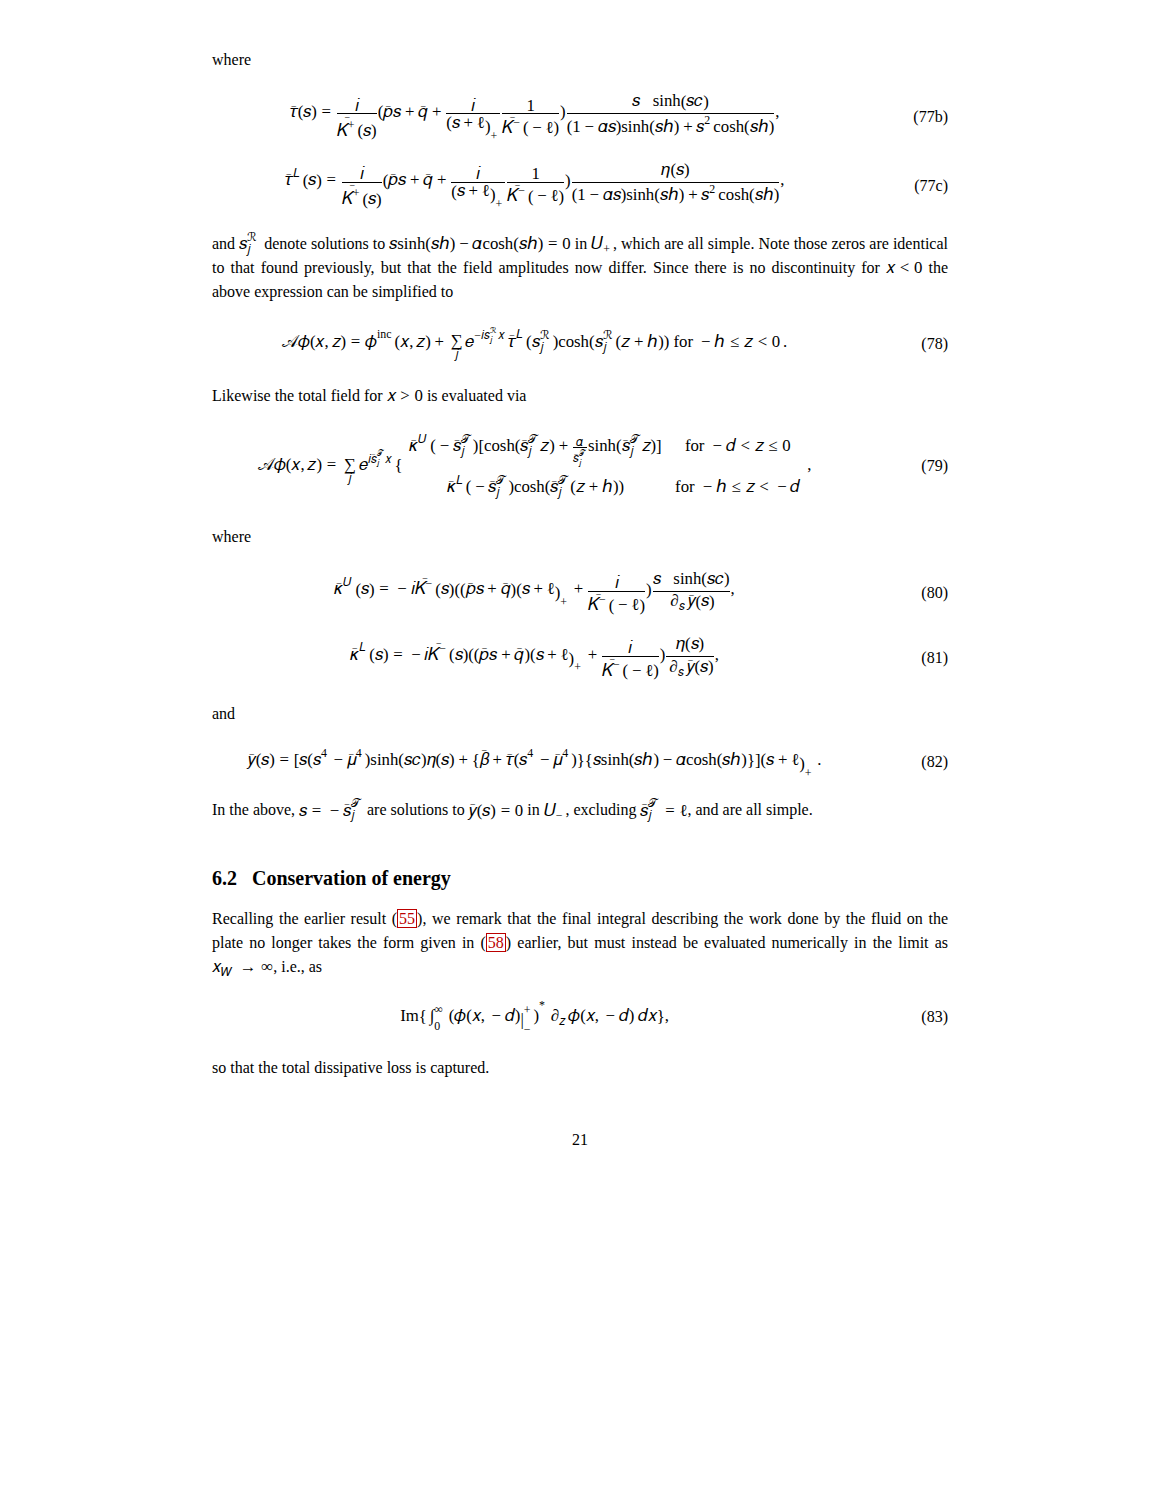where
τ‾ (s) = i K+‾(s) ( p‾s + q‾ + i (s+ℓ)+ 1 K−‾(−ℓ) ) s sinh(sc) (1−αs)sinh(sh)+s2cosh(sh) ,
(77b)
τ‾L (s) = i K+‾(s) ( p‾s + q‾ + i (s+ℓ)+ 1 K−‾(−ℓ) ) η(s) (1−αs)sinh(sh)+s2cosh(sh) ,
(77c)
and sjℛ denote solutions to ssinh(sh)−αcosh(sh)=0 in U+, which are all simple. Note those zeros are identical to that found previously, but that the field amplitudes now differ. Since there is no discontinuity for x<0 the above expression can be simplified to
𝒜ϕ(x,z) = ϕinc(x,z) + ∑j e−isjℛx τ‾L (sjℛ) cosh(sjℛ(z+h)) for −h≤z<0.
(78)
Likewise the total field for x>0 is evaluated via
𝒜ϕ(x,z) = ∑j eis‾j𝒯x { κ‾U (−s‾j𝒯) [ cosh(s‾j𝒯z) + αs‾j𝒯 sinh(s‾j𝒯z) ] for −d<z≤0 κ‾L (−s‾j𝒯) cosh(s‾j𝒯(z+h)) for −h≤z<−d ,
(79)
where
κ‾U(s) = −i K−‾(s) ( (p‾s+q‾) (s+ℓ)+ + i K−‾(−ℓ) ) s sinh(sc) ∂sy‾(s) ,
(80)
κ‾L(s) = −i K−‾(s) ( (p‾s+q‾) (s+ℓ)+ + i K−‾(−ℓ) ) η(s) ∂sy‾(s) ,
(81)
and
y‾(s) = [ s(s4−μ‾4) sinh(sc)η(s) + {β‾+τ‾(s4−μ‾4)} {ssinh(sh)−αcosh(sh)} ] (s+ℓ)+ .
(82)
In the above, s=−s‾j𝒯 are solutions to y‾(s)=0 in U−, excluding s‾j𝒯=ℓ, and are all simple.
6.2 Conservation of energy
Recalling the earlier result (55), we remark that the final integral describing the work done by the fluid on the plate no longer takes the form given in (58) earlier, but must instead be evaluated numerically in the limit as xW→∞, i.e., as
Im { ∫0∞ (ϕ(x,−d) |−+ ) * ∂zϕ(x,−d) dx } ,
(83)
so that the total dissipative loss is captured.
21